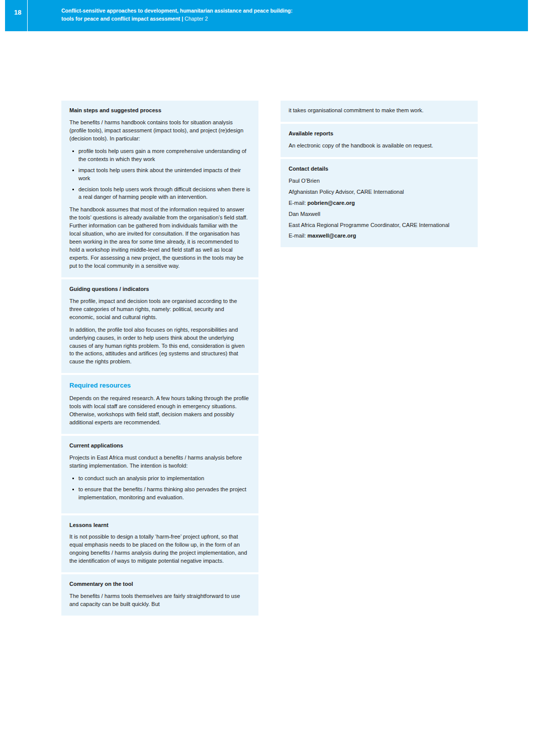18
Conflict-sensitive approaches to development, humanitarian assistance and peace building:
tools for peace and conflict impact assessment | Chapter 2
Main steps and suggested process
The benefits / harms handbook contains tools for situation analysis (profile tools), impact assessment (impact tools), and project (re)design (decision tools). In particular:
profile tools help users gain a more comprehensive understanding of the contexts in which they work
impact tools help users think about the unintended impacts of their work
decision tools help users work through difficult decisions when there is a real danger of harming people with an intervention.
The handbook assumes that most of the information required to answer the tools’ questions is already available from the organisation’s field staff. Further information can be gathered from individuals familiar with the local situation, who are invited for consultation. If the organisation has been working in the area for some time already, it is recommended to hold a workshop inviting middle-level and field staff as well as local experts. For assessing a new project, the questions in the tools may be put to the local community in a sensitive way.
Guiding questions / indicators
The profile, impact and decision tools are organised according to the three categories of human rights, namely: political, security and economic, social and cultural rights.
In addition, the profile tool also focuses on rights, responsibilities and underlying causes, in order to help users think about the underlying causes of any human rights problem. To this end, consideration is given to the actions, attitudes and artifices (eg systems and structures) that cause the rights problem.
Required resources
Depends on the required research. A few hours talking through the profile tools with local staff are considered enough in emergency situations. Otherwise, workshops with field staff, decision makers and possibly additional experts are recommended.
Current applications
Projects in East Africa must conduct a benefits / harms analysis before starting implementation. The intention is twofold:
to conduct such an analysis prior to implementation
to ensure that the benefits / harms thinking also pervades the project implementation, monitoring and evaluation.
Lessons learnt
It is not possible to design a totally ‘harm-free’ project upfront, so that equal emphasis needs to be placed on the follow up, in the form of an ongoing benefits / harms analysis during the project implementation, and the identification of ways to mitigate potential negative impacts.
Commentary on the tool
The benefits / harms tools themselves are fairly straightforward to use and capacity can be built quickly. But
it takes organisational commitment to make them work.
Available reports
An electronic copy of the handbook is available on request.
Contact details
Paul O’Brien
Afghanistan Policy Advisor, CARE International
E-mail: pobrien@care.org
Dan Maxwell
East Africa Regional Programme Coordinator, CARE International
E-mail: maxwell@care.org